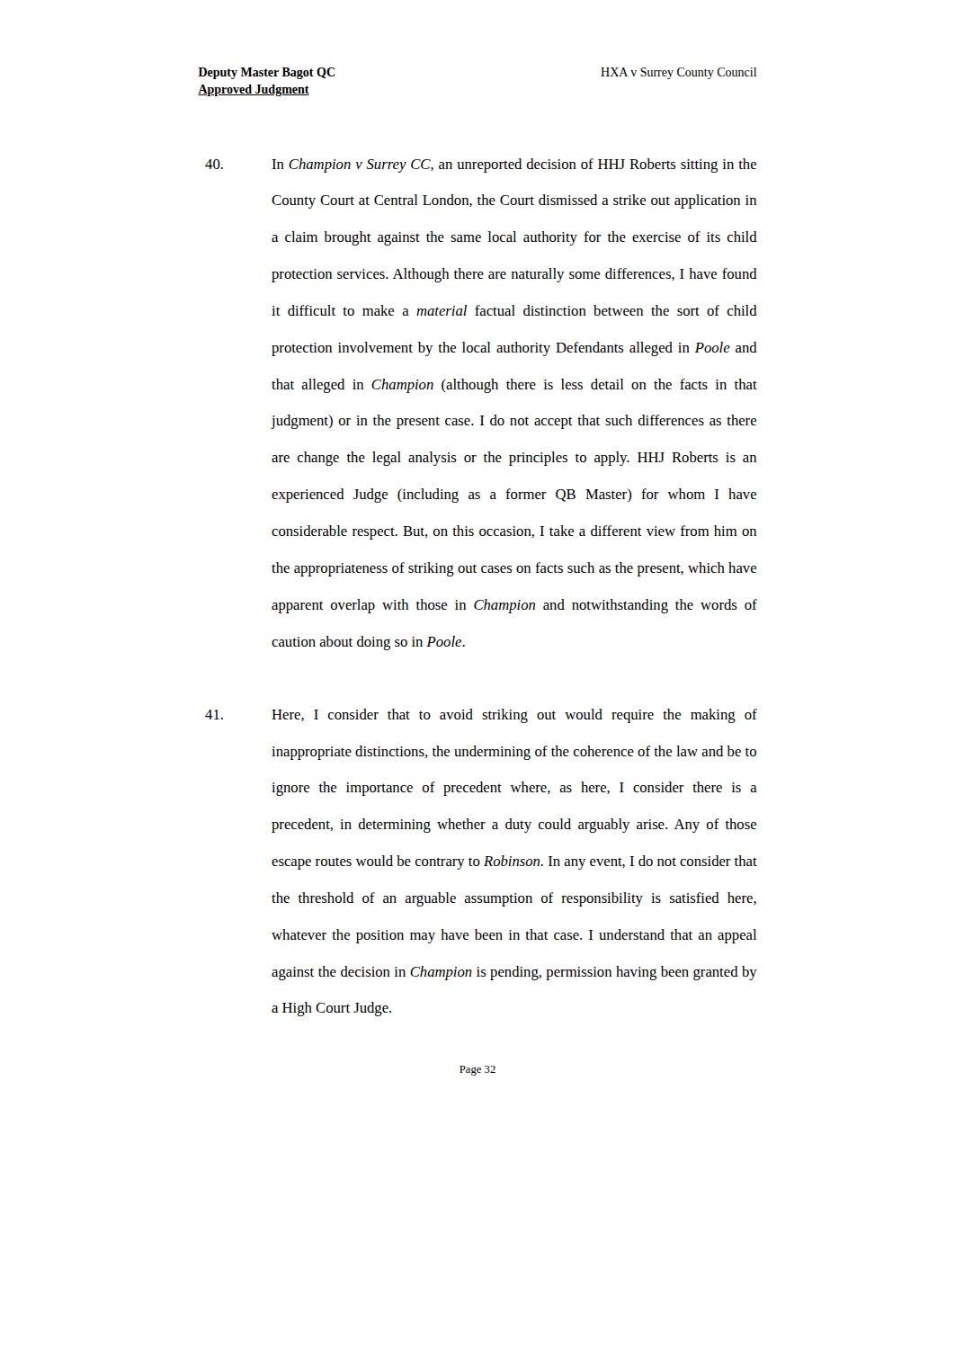Deputy Master Bagot QC
Approved Judgment
HXA v Surrey County Council
In Champion v Surrey CC, an unreported decision of HHJ Roberts sitting in the County Court at Central London, the Court dismissed a strike out application in a claim brought against the same local authority for the exercise of its child protection services. Although there are naturally some differences, I have found it difficult to make a material factual distinction between the sort of child protection involvement by the local authority Defendants alleged in Poole and that alleged in Champion (although there is less detail on the facts in that judgment) or in the present case. I do not accept that such differences as there are change the legal analysis or the principles to apply. HHJ Roberts is an experienced Judge (including as a former QB Master) for whom I have considerable respect. But, on this occasion, I take a different view from him on the appropriateness of striking out cases on facts such as the present, which have apparent overlap with those in Champion and notwithstanding the words of caution about doing so in Poole.
Here, I consider that to avoid striking out would require the making of inappropriate distinctions, the undermining of the coherence of the law and be to ignore the importance of precedent where, as here, I consider there is a precedent, in determining whether a duty could arguably arise. Any of those escape routes would be contrary to Robinson. In any event, I do not consider that the threshold of an arguable assumption of responsibility is satisfied here, whatever the position may have been in that case. I understand that an appeal against the decision in Champion is pending, permission having been granted by a High Court Judge.
Page 32